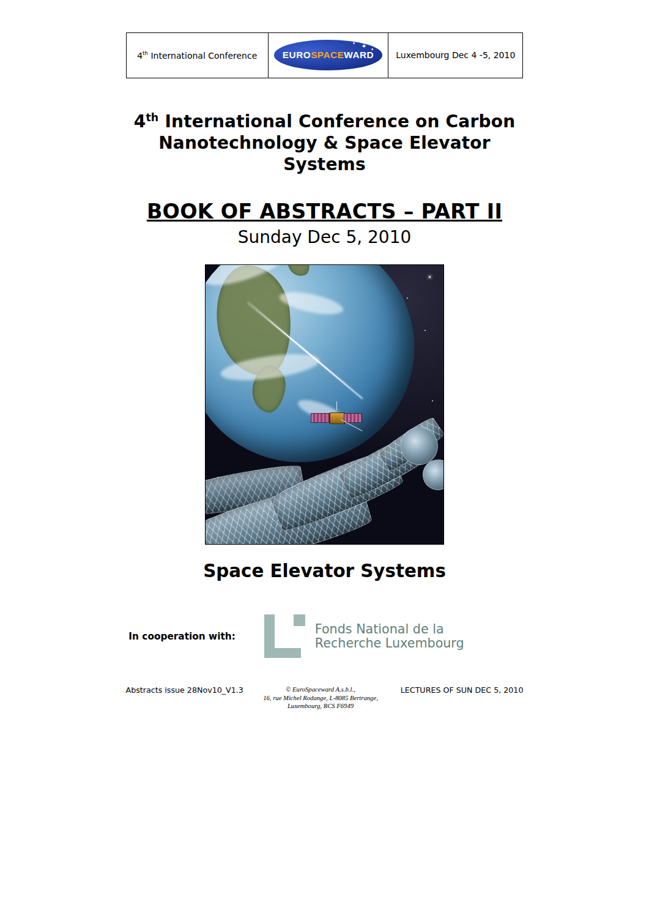| 4 th International Conference | ✦ ✦ ✦ EURO SPACE WARD | Luxembourg Dec 4 -5, 2010 |
4th International Conference on Carbon
Nanotechnology & Space Elevator Systems
BOOK OF ABSTRACTS – PART II
Sunday Dec 5, 2010
Space Elevator Systems
In cooperation with:
Fonds National de la
Recherche Luxembourg
Abstracts issue 28Nov10_V1.3
© EuroSpaceward A.s.b.l.,
16, rue Michel Rodange, L-8085 Bertrange,
Luxembourg, RCS F6949
LECTURES OF SUN DEC 5, 2010